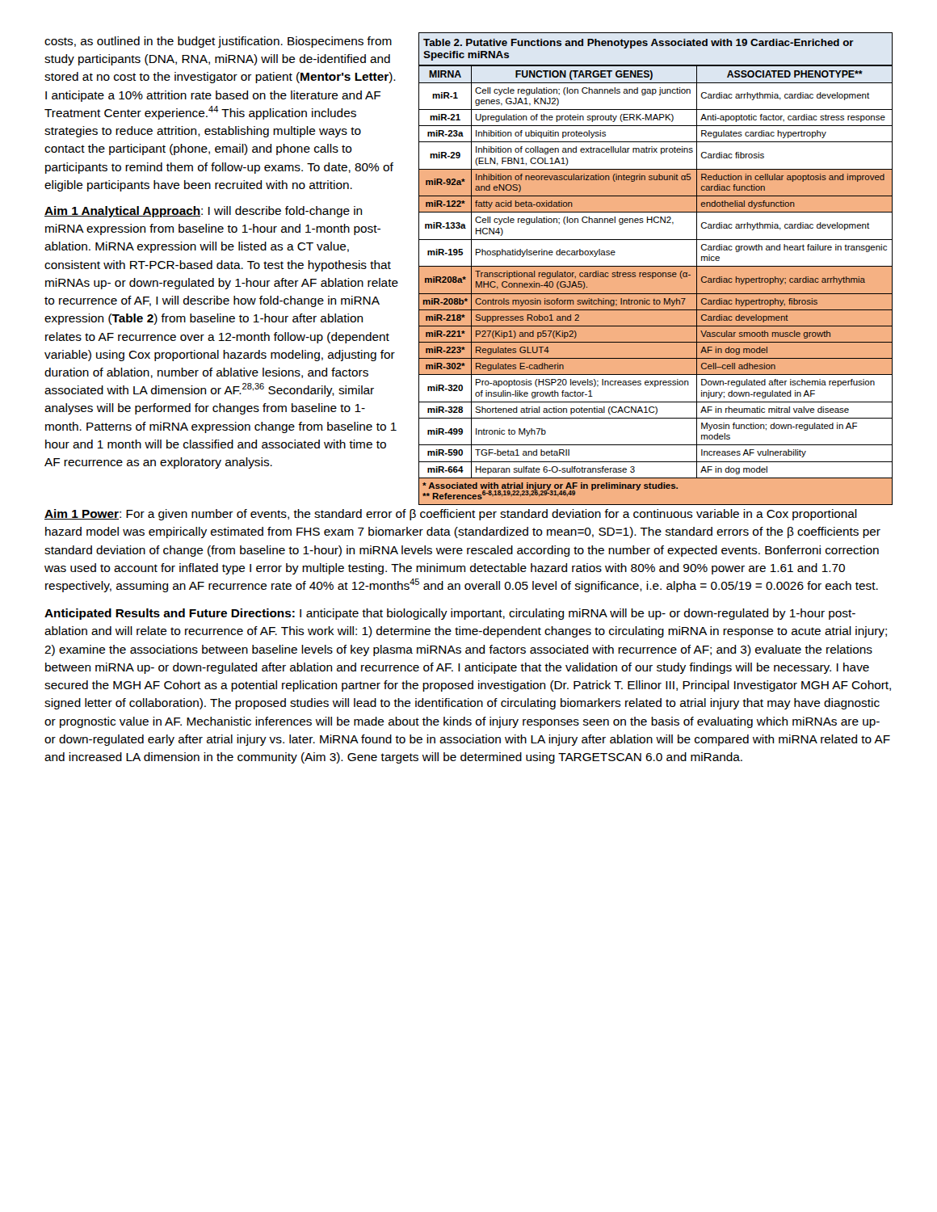costs, as outlined in the budget justification. Biospecimens from study participants (DNA, RNA, miRNA) will be de-identified and stored at no cost to the investigator or patient (Mentor's Letter). I anticipate a 10% attrition rate based on the literature and AF Treatment Center experience.44 This application includes strategies to reduce attrition, establishing multiple ways to contact the participant (phone, email) and phone calls to participants to remind them of follow-up exams. To date, 80% of eligible participants have been recruited with no attrition.
Aim 1 Analytical Approach: I will describe fold-change in miRNA expression from baseline to 1-hour and 1-month post-ablation. MiRNA expression will be listed as a CT value, consistent with RT-PCR-based data. To test the hypothesis that miRNAs up- or down-regulated by 1-hour after AF ablation relate to recurrence of AF, I will describe how fold-change in miRNA expression (Table 2) from baseline to 1-hour after ablation relates to AF recurrence over a 12-month follow-up (dependent variable) using Cox proportional hazards modeling, adjusting for duration of ablation, number of ablative lesions, and factors associated with LA dimension or AF.28,36 Secondarily, similar analyses will be performed for changes from baseline to 1-month. Patterns of miRNA expression change from baseline to 1 hour and 1 month will be classified and associated with time to AF recurrence as an exploratory analysis.
Table 2. Putative Functions and Phenotypes Associated with 19 Cardiac-Enriched or Specific miRNAs
| MIRNA | FUNCTION (TARGET GENES) | ASSOCIATED PHENOTYPE** |
| --- | --- | --- |
| miR-1 | Cell cycle regulation; (Ion Channels and gap junction genes, GJA1, KNJ2) | Cardiac arrhythmia, cardiac development |
| miR-21 | Upregulation of the protein sprouty (ERK-MAPK) | Anti-apoptotic factor, cardiac stress response |
| miR-23a | Inhibition of ubiquitin proteolysis | Regulates cardiac hypertrophy |
| miR-29 | Inhibition of collagen and extracellular matrix proteins (ELN, FBN1, COL1A1) | Cardiac fibrosis |
| miR-92a* | Inhibition of neorevascularization (integrin subunit α5 and eNOS) | Reduction in cellular apoptosis and improved cardiac function |
| miR-122* | fatty acid beta-oxidation | endothelial dysfunction |
| miR-133a | Cell cycle regulation; (Ion Channel genes HCN2, HCN4) | Cardiac arrhythmia, cardiac development |
| miR-195 | Phosphatidylserine decarboxylase | Cardiac growth and heart failure in transgenic mice |
| miR208a* | Transcriptional regulator, cardiac stress response (α-MHC, Connexin-40 (GJA5). | Cardiac hypertrophy; cardiac arrhythmia |
| miR-208b* | Controls myosin isoform switching; Intronic to Myh7 | Cardiac hypertrophy, fibrosis |
| miR-218* | Suppresses Robo1 and 2 | Cardiac development |
| miR-221* | P27(Kip1) and p57(Kip2) | Vascular smooth muscle growth |
| miR-223* | Regulates GLUT4 | AF in dog model |
| miR-302* | Regulates E-cadherin | Cell–cell adhesion |
| miR-320 | Pro-apoptosis (HSP20 levels); Increases expression of insulin-like growth factor-1 | Down-regulated after ischemia reperfusion injury; down-regulated in AF |
| miR-328 | Shortened atrial action potential (CACNA1C) | AF in rheumatic mitral valve disease |
| miR-499 | Intronic to Myh7b | Myosin function; down-regulated in AF models |
| miR-590 | TGF-beta1 and betaRII | Increases AF vulnerability |
| miR-664 | Heparan sulfate 6-O-sulfotransferase 3 | AF in dog model |
| * Associated with atrial injury or AF in preliminary studies. ** References 6-8,18,19,22,23,26,29-31,46,49 |
Aim 1 Power: For a given number of events, the standard error of β coefficient per standard deviation for a continuous variable in a Cox proportional hazard model was empirically estimated from FHS exam 7 biomarker data (standardized to mean=0, SD=1). The standard errors of the β coefficients per standard deviation of change (from baseline to 1-hour) in miRNA levels were rescaled according to the number of expected events. Bonferroni correction was used to account for inflated type I error by multiple testing. The minimum detectable hazard ratios with 80% and 90% power are 1.61 and 1.70 respectively, assuming an AF recurrence rate of 40% at 12-months45 and an overall 0.05 level of significance, i.e. alpha = 0.05/19 = 0.0026 for each test.
Anticipated Results and Future Directions: I anticipate that biologically important, circulating miRNA will be up- or down-regulated by 1-hour post-ablation and will relate to recurrence of AF. This work will: 1) determine the time-dependent changes to circulating miRNA in response to acute atrial injury; 2) examine the associations between baseline levels of key plasma miRNAs and factors associated with recurrence of AF; and 3) evaluate the relations between miRNA up- or down-regulated after ablation and recurrence of AF. I anticipate that the validation of our study findings will be necessary. I have secured the MGH AF Cohort as a potential replication partner for the proposed investigation (Dr. Patrick T. Ellinor III, Principal Investigator MGH AF Cohort, signed letter of collaboration). The proposed studies will lead to the identification of circulating biomarkers related to atrial injury that may have diagnostic or prognostic value in AF. Mechanistic inferences will be made about the kinds of injury responses seen on the basis of evaluating which miRNAs are up- or down-regulated early after atrial injury vs. later. MiRNA found to be in association with LA injury after ablation will be compared with miRNA related to AF and increased LA dimension in the community (Aim 3). Gene targets will be determined using TARGETSCAN 6.0 and miRanda.